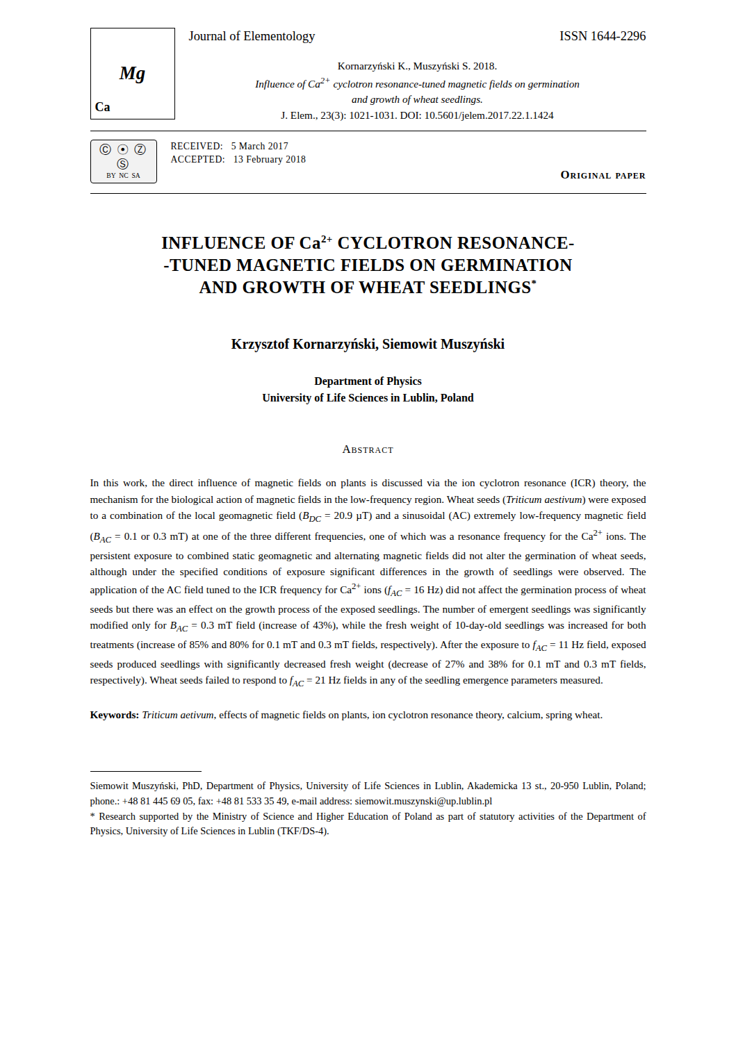Mg
Ca
Journal of Elementology ISSN 1644-2296
Kornarzyński K., Muszyński S. 2018.
Influence of Ca2+ cyclotron resonance-tuned magnetic fields on germination
and growth of wheat seedlings.
J. Elem., 23(3): 1021-1031. DOI: 10.5601/jelem.2017.22.1.1424
Ⓒ ☉ Ⓩ Ⓢ
BY NC SA
RECEIVED: 5 March 2017
ACCEPTED: 13 February 2018
Original paper
INFLUENCE OF Ca2+ CYCLOTRON RESONANCE-
-TUNED MAGNETIC FIELDS ON GERMINATION
AND GROWTH OF WHEAT SEEDLINGS*
Krzysztof Kornarzyński, Siemowit Muszyński
Department of Physics
University of Life Sciences in Lublin, Poland
Abstract
In this work, the direct influence of magnetic fields on plants is discussed via the ion cyclotron resonance (ICR) theory, the mechanism for the biological action of magnetic fields in the low-frequency region. Wheat seeds (Triticum aestivum) were exposed to a combination of the local geomagnetic field (BDC = 20.9 µT) and a sinusoidal (AC) extremely low-frequency magnetic field (BAC = 0.1 or 0.3 mT) at one of the three different frequencies, one of which was a resonance frequency for the Ca2+ ions. The persistent exposure to combined static geomagnetic and alternating magnetic fields did not alter the germination of wheat seeds, although under the specified conditions of exposure significant differences in the growth of seedlings were observed. The application of the AC field tuned to the ICR frequency for Ca2+ ions (fAC = 16 Hz) did not affect the germination process of wheat seeds but there was an effect on the growth process of the exposed seedlings. The number of emergent seedlings was significantly modified only for BAC = 0.3 mT field (increase of 43%), while the fresh weight of 10-day-old seedlings was increased for both treatments (increase of 85% and 80% for 0.1 mT and 0.3 mT fields, respectively). After the exposure to fAC = 11 Hz field, exposed seeds produced seedlings with significantly decreased fresh weight (decrease of 27% and 38% for 0.1 mT and 0.3 mT fields, respectively). Wheat seeds failed to respond to fAC = 21 Hz fields in any of the seedling emergence parameters measured.
Keywords: Triticum aetivum, effects of magnetic fields on plants, ion cyclotron resonance theory, calcium, spring wheat.
Siemowit Muszyński, PhD, Department of Physics, University of Life Sciences in Lublin, Akademicka 13 st., 20-950 Lublin, Poland; phone.: +48 81 445 69 05, fax: +48 81 533 35 49, e-mail address: siemowit.muszynski@up.lublin.pl
* Research supported by the Ministry of Science and Higher Education of Poland as part of statutory activities of the Department of Physics, University of Life Sciences in Lublin (TKF/DS-4).